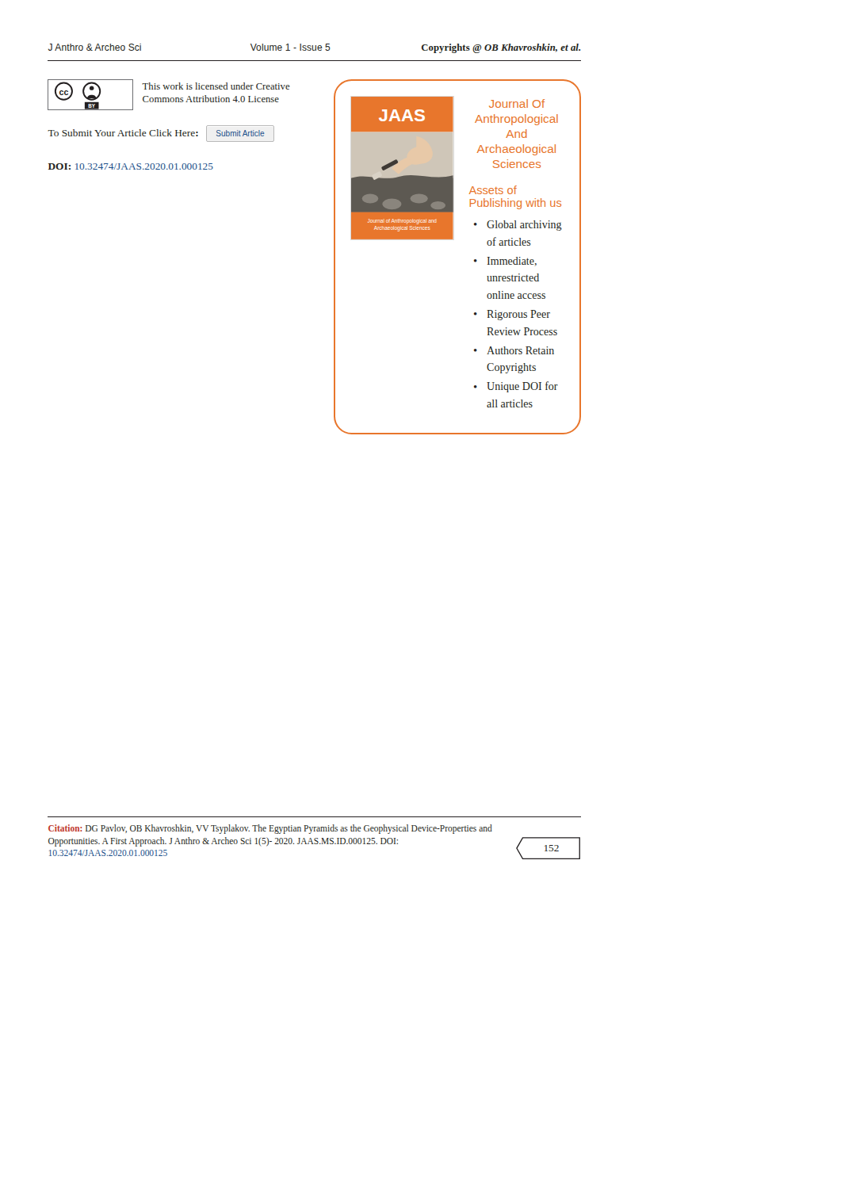J Anthro & Archeo Sci
Volume 1 - Issue 5
Copyrights @ OB Khavroshkin, et al.
cc BY
This work is licensed under Creative
Commons Attribution 4.0 License
To Submit Your Article Click Here: Submit Article
DOI: 10.32474/JAAS.2020.01.000125
JAAS Journal of Anthropological and Archaeological Sciences
Journal Of Anthropological And
Archaeological Sciences
Assets of Publishing with us
Global archiving of articles
Immediate, unrestricted online access
Rigorous Peer Review Process
Authors Retain Copyrights
Unique DOI for all articles
Citation: DG Pavlov, OB Khavroshkin, VV Tsyplakov. The Egyptian Pyramids as the Geophysical Device-Properties and Opportunities. A First Approach. J Anthro & Archeo Sci 1(5)- 2020. JAAS.MS.ID.000125. DOI: 10.32474/JAAS.2020.01.000125
152